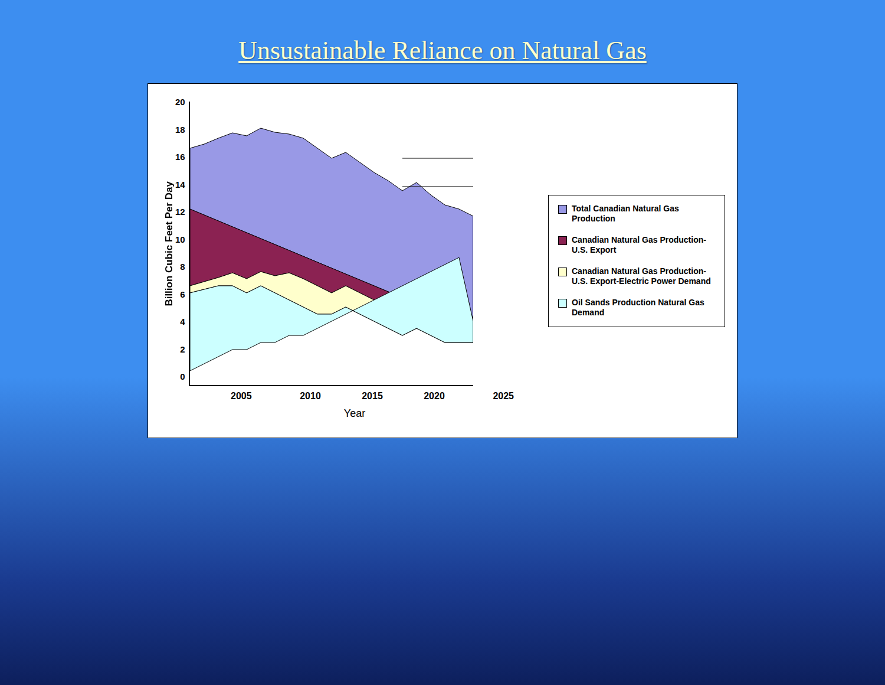Unsustainable Reliance on Natural Gas
Billion Cubic Feet Per Day
20 18 16 14 12 10 8 6 4 2 0
2005 2010 2015 2020 2025
Year
Total Canadian Natural Gas Production
Canadian Natural Gas Production-U.S. Export
Canadian Natural Gas Production-U.S. Export-Electric Power Demand
Oil Sands Production Natural Gas Demand